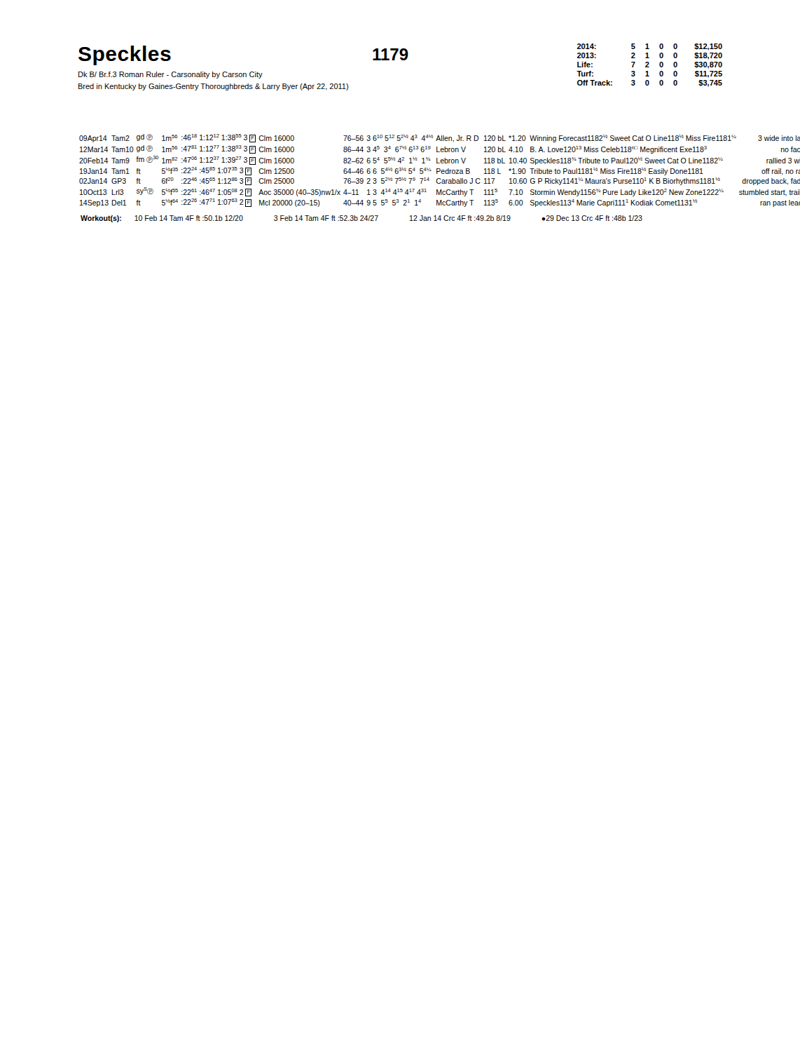Speckles
1179
Dk B/ Br.f.3 Roman Ruler - Carsonality by Carson City
Bred in Kentucky by Gaines-Gentry Thoroughbreds & Larry Byer (Apr 22, 2011)
| 2014: | 5 | 1 | 0 | 0 | $12,150 |
| 2013: | 2 | 1 | 0 | 0 | $18,720 |
| Life: | 7 | 2 | 0 | 0 | $30,870 |
| Turf: | 3 | 1 | 0 | 0 | $11,725 |
| Off Track: | 3 | 0 | 0 | 0 | $3,745 |
| 09Apr14 | Tam2 | gd Ⓟ | 1m 56 | :46 18 1:12 12 1:38 55 3 F | Clm 16000 | 76–56 | 3 6 10 5 12 5 2 ½ 4 3 4 4 ½ | Allen, Jr. R D | 120 bL | *1.20 | Winning Forecast1182 ½ Sweet Cat O Line118 ½ Miss Fire1181 ¼ | 3 wide into lane 6 |
| 12Mar14 | Tam10 | gd Ⓟ | 1m 56 | :47 81 1:12 77 1:38 93 3 F | Clm 16000 | 86–44 | 3 4 5 3 4 6 7 ½ 6 13 6 19 | Lebron V | 120 bL | 4.10 | B. A. Love120 13 Miss Celeb118 n□ Megnificent Exe118 3 | no factor 7 |
| 20Feb14 | Tam9 | fm Ⓟ 30 | 1m 82 | :47 06 1:12 37 1:39 27 3 F | Clm 16000 | 82–62 | 6 5 4 5 5 ½ 4 2 1 ½ 1 ¾ | Lebron V | 118 bL | 10.40 | Speckles118 ¾ Tribute to Paul120 ½ Sweet Cat O Line1182 ¼ | rallied 3 wide 8 |
| 19Jan14 | Tam1 | ft | 5 ½ f 35 | :22 24 :45 85 1:07 35 3 F | Clm 12500 | 64–46 | 6 6 5 4 ½ 6 3 ½ 5 4 5 4 ¼ | Pedroza B | 118 L | *1.90 | Tribute to Paul1181 ½ Miss Fire118 ½ Easily Done1181 | off rail, no rally 6 |
| 02Jan14 | GP3 | ft | 6f 20 | :22 46 :45 65 1:12 86 3 F | Clm 25000 | 76–39 | 2 3 5 2 ½ 7 5 ½ 7 9 7 14 | Caraballo J C | 117 | 10.60 | G P Ricky1141 ¼ Maura's Purse110 1 K B Biorhythms1181 ½ | dropped back, faded 7 |
| 10Oct13 | Lrl3 | sy S Ⓟ | 5 ½ f 55 | :22 61 :46 47 1:05 08 2 F | Aoc 35000 (40–35)nw1/x | 4–11 | 1 3 4 14 4 15 4 17 4 31 | McCarthy T | 111 5 | 7.10 | Stormin Wendy1156 ¾ Pure Lady Like120 2 New Zone1222 ¼ | stumbled start, trailed 4 |
| 14Sep13 | Del1 | ft | 5 ½ f 64 | :22 26 :47 71 1:07 63 2 F | Mcl 20000 (20–15) | 40–44 | 9 5 5 5 5 3 2 1 1 4 | McCarthy T | 113 5 | 6.00 | Speckles113 4 Marie Capri111 1 Kodiak Comet1131 ½ | ran past leader 9 |
| Workout(s): | 10 Feb 14 Tam 4F ft :50.1b 12/20 | 3 Feb 14 Tam 4F ft :52.3b 24/27 | 12 Jan 14 Crc 4F ft :49.2b 8/19 | ● 29 Dec 13 Crc 4F ft :48b 1/23 |